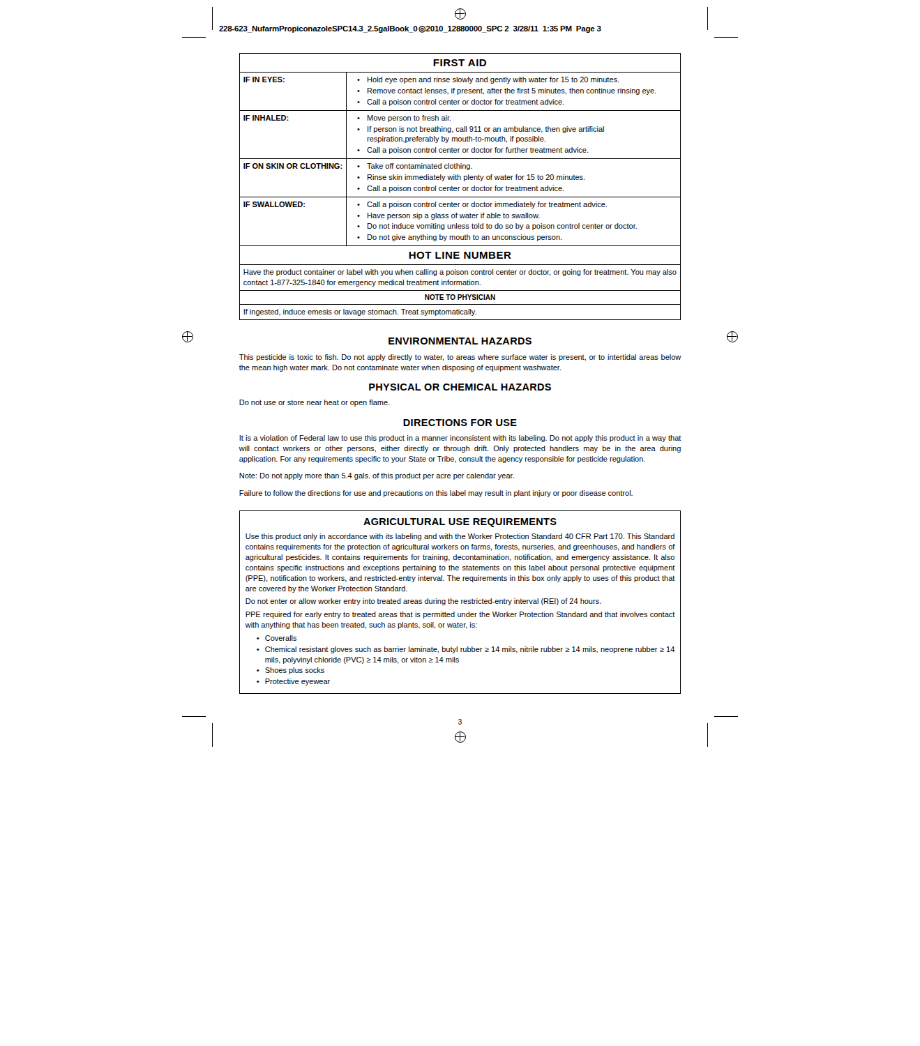228-623_NufarmPropiconazoleSPC14.3_2.5galBook_0◎2010_12880000_SPC 2 3/28/11 1:35 PM Page 3
| FIRST AID |
| --- |
| IF IN EYES: | Hold eye open and rinse slowly and gently with water for 15 to 20 minutes. Remove contact lenses, if present, after the first 5 minutes, then continue rinsing eye. Call a poison control center or doctor for treatment advice. |
| IF INHALED: | Move person to fresh air. If person is not breathing, call 911 or an ambulance, then give artificial respiration,preferably by mouth-to-mouth, if possible. Call a poison control center or doctor for further treatment advice. |
| IF ON SKIN OR CLOTHING: | Take off contaminated clothing. Rinse skin immediately with plenty of water for 15 to 20 minutes. Call a poison control center or doctor for treatment advice. |
| IF SWALLOWED: | Call a poison control center or doctor immediately for treatment advice. Have person sip a glass of water if able to swallow. Do not induce vomiting unless told to do so by a poison control center or doctor. Do not give anything by mouth to an unconscious person. |
| HOT LINE NUMBER |
| Have the product container or label with you when calling a poison control center or doctor, or going for treatment. You may also contact 1-877-325-1840 for emergency medical treatment information. |
| NOTE TO PHYSICIAN |
| If ingested, induce emesis or lavage stomach. Treat symptomatically. |
ENVIRONMENTAL HAZARDS
This pesticide is toxic to fish. Do not apply directly to water, to areas where surface water is present, or to intertidal areas below the mean high water mark. Do not contaminate water when disposing of equipment washwater.
PHYSICAL OR CHEMICAL HAZARDS
Do not use or store near heat or open flame.
DIRECTIONS FOR USE
It is a violation of Federal law to use this product in a manner inconsistent with its labeling. Do not apply this product in a way that will contact workers or other persons, either directly or through drift. Only protected handlers may be in the area during application. For any requirements specific to your State or Tribe, consult the agency responsible for pesticide regulation.
Note: Do not apply more than 5.4 gals. of this product per acre per calendar year.
Failure to follow the directions for use and precautions on this label may result in plant injury or poor disease control.
AGRICULTURAL USE REQUIREMENTS
Use this product only in accordance with its labeling and with the Worker Protection Standard 40 CFR Part 170. This Standard contains requirements for the protection of agricultural workers on farms, forests, nurseries, and greenhouses, and handlers of agricultural pesticides. It contains requirements for training, decontamination, notification, and emergency assistance. It also contains specific instructions and exceptions pertaining to the statements on this label about personal protective equipment (PPE), notification to workers, and restricted-entry interval. The requirements in this box only apply to uses of this product that are covered by the Worker Protection Standard.
Do not enter or allow worker entry into treated areas during the restricted-entry interval (REI) of 24 hours.
PPE required for early entry to treated areas that is permitted under the Worker Protection Standard and that involves contact with anything that has been treated, such as plants, soil, or water, is:
Coveralls
Chemical resistant gloves such as barrier laminate, butyl rubber ≥ 14 mils, nitrile rubber ≥ 14 mils, neoprene rubber ≥ 14 mils, polyvinyl chloride (PVC) ≥ 14 mils, or viton ≥ 14 mils
Shoes plus socks
Protective eyewear
3